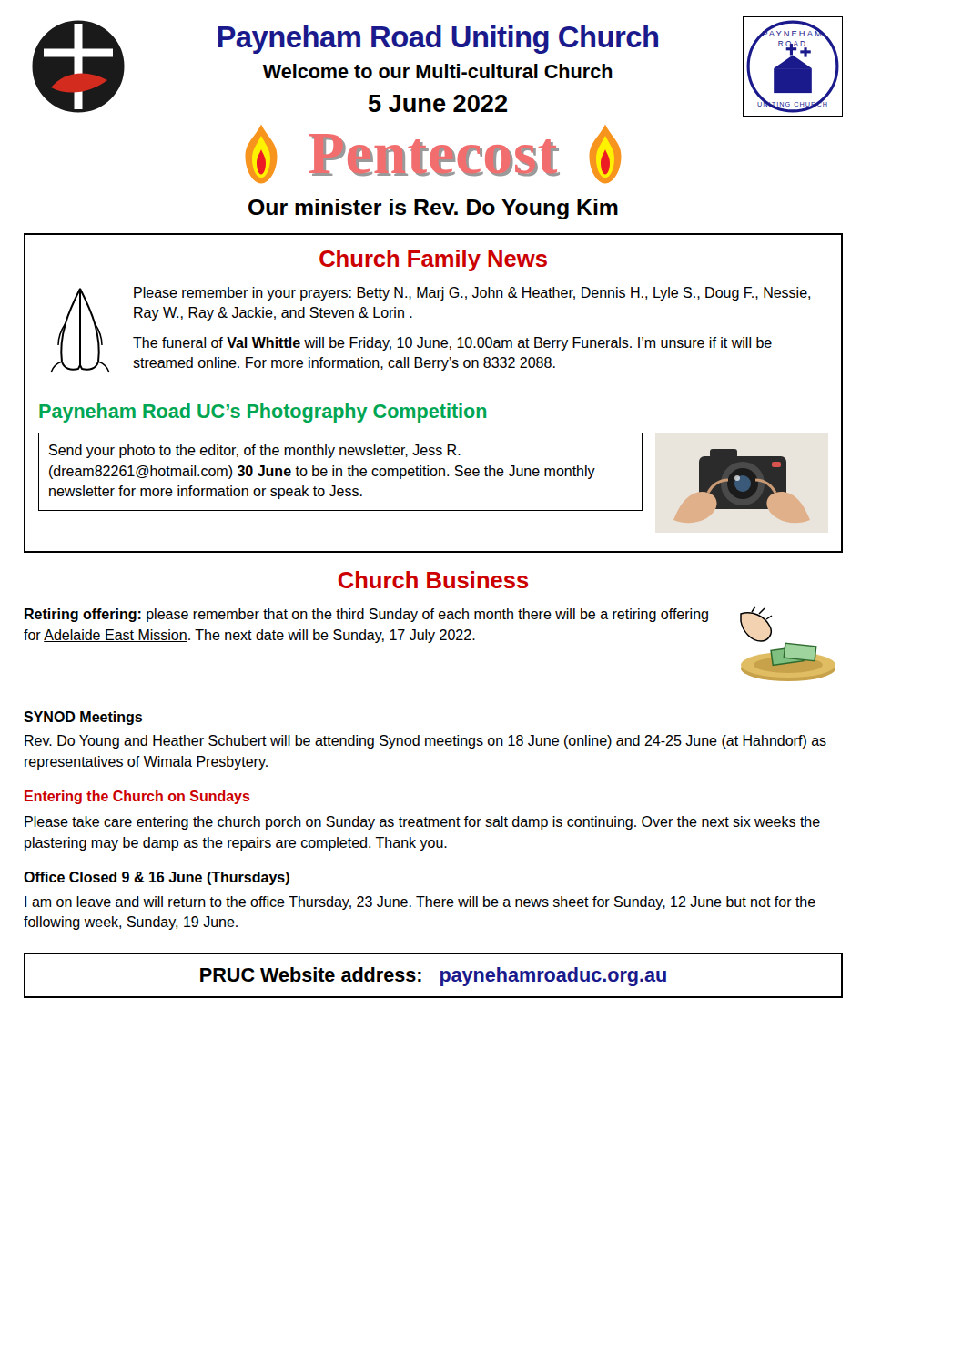Payneham Road Uniting Church
Welcome to our Multi-cultural Church
5 June 2022
PAYNEHAM ROAD UNITING CHURCH
Pentecost
Our minister is Rev. Do Young Kim
Church Family News
Please remember in your prayers: Betty N., Marj G., John & Heather, Dennis H., Lyle S., Doug F., Nessie, Ray W., Ray & Jackie, and Steven & Lorin .
The funeral of Val Whittle will be Friday, 10 June, 10.00am at Berry Funerals. I’m unsure if it will be streamed online. For more information, call Berry’s on 8332 2088.
Payneham Road UC’s Photography Competition
Send your photo to the editor, of the monthly newsletter, Jess R. (dream82261@hotmail.com) 30 June to be in the competition. See the June monthly newsletter for more information or speak to Jess.
Church Business
Retiring offering: please remember that on the third Sunday of each month there will be a retiring offering for Adelaide East Mission. The next date will be Sunday, 17 July 2022.
SYNOD Meetings
Rev. Do Young and Heather Schubert will be attending Synod meetings on 18 June (online) and 24-25 June (at Hahndorf) as representatives of Wimala Presbytery.
Entering the Church on Sundays
Please take care entering the church porch on Sunday as treatment for salt damp is continuing. Over the next six weeks the plastering may be damp as the repairs are completed. Thank you.
Office Closed 9 & 16 June (Thursdays)
I am on leave and will return to the office Thursday, 23 June. There will be a news sheet for Sunday, 12 June but not for the following week, Sunday, 19 June.
PRUC Website address: paynehamroaduc.org.au